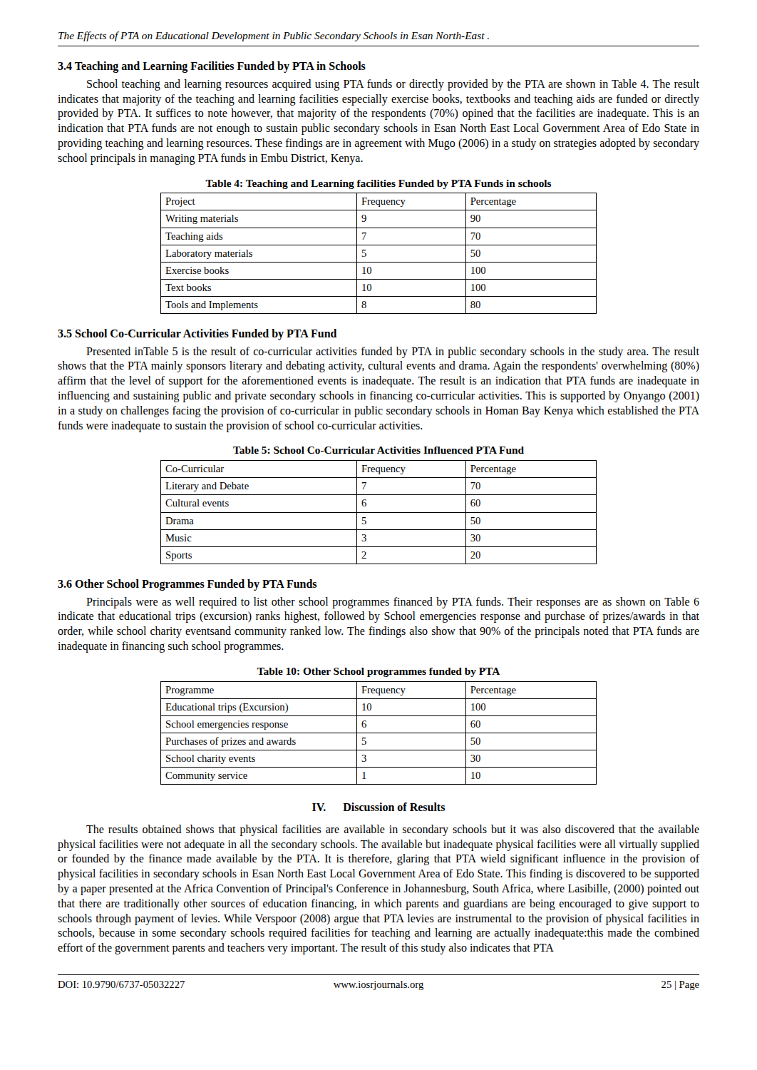The Effects of PTA on Educational Development in Public Secondary Schools in Esan North-East .
3.4 Teaching and Learning Facilities Funded by PTA in Schools
School teaching and learning resources acquired using PTA funds or directly provided by the PTA are shown in Table 4. The result indicates that majority of the teaching and learning facilities especially exercise books, textbooks and teaching aids are funded or directly provided by PTA. It suffices to note however, that majority of the respondents (70%) opined that the facilities are inadequate. This is an indication that PTA funds are not enough to sustain public secondary schools in Esan North East Local Government Area of Edo State in providing teaching and learning resources. These findings are in agreement with Mugo (2006) in a study on strategies adopted by secondary school principals in managing PTA funds in Embu District, Kenya.
Table 4: Teaching and Learning facilities Funded by PTA Funds in schools
| Project | Frequency | Percentage |
| Writing materials | 9 | 90 |
| Teaching aids | 7 | 70 |
| Laboratory materials | 5 | 50 |
| Exercise books | 10 | 100 |
| Text books | 10 | 100 |
| Tools and Implements | 8 | 80 |
3.5 School Co-Curricular Activities Funded by PTA Fund
Presented inTable 5 is the result of co-curricular activities funded by PTA in public secondary schools in the study area. The result shows that the PTA mainly sponsors literary and debating activity, cultural events and drama. Again the respondents' overwhelming (80%) affirm that the level of support for the aforementioned events is inadequate. The result is an indication that PTA funds are inadequate in influencing and sustaining public and private secondary schools in financing co-curricular activities. This is supported by Onyango (2001) in a study on challenges facing the provision of co-curricular in public secondary schools in Homan Bay Kenya which established the PTA funds were inadequate to sustain the provision of school co-curricular activities.
Table 5: School Co-Curricular Activities Influenced PTA Fund
| Co-Curricular | Frequency | Percentage |
| Literary and Debate | 7 | 70 |
| Cultural events | 6 | 60 |
| Drama | 5 | 50 |
| Music | 3 | 30 |
| Sports | 2 | 20 |
3.6 Other School Programmes Funded by PTA Funds
Principals were as well required to list other school programmes financed by PTA funds. Their responses are as shown on Table 6 indicate that educational trips (excursion) ranks highest, followed by School emergencies response and purchase of prizes/awards in that order, while school charity eventsand community ranked low. The findings also show that 90% of the principals noted that PTA funds are inadequate in financing such school programmes.
Table 10: Other School programmes funded by PTA
| Programme | Frequency | Percentage |
| Educational trips (Excursion) | 10 | 100 |
| School emergencies response | 6 | 60 |
| Purchases of prizes and awards | 5 | 50 |
| School charity events | 3 | 30 |
| Community service | 1 | 10 |
IV. Discussion of Results
The results obtained shows that physical facilities are available in secondary schools but it was also discovered that the available physical facilities were not adequate in all the secondary schools. The available but inadequate physical facilities were all virtually supplied or founded by the finance made available by the PTA. It is therefore, glaring that PTA wield significant influence in the provision of physical facilities in secondary schools in Esan North East Local Government Area of Edo State. This finding is discovered to be supported by a paper presented at the Africa Convention of Principal's Conference in Johannesburg, South Africa, where Lasibille, (2000) pointed out that there are traditionally other sources of education financing, in which parents and guardians are being encouraged to give support to schools through payment of levies. While Verspoor (2008) argue that PTA levies are instrumental to the provision of physical facilities in schools, because in some secondary schools required facilities for teaching and learning are actually inadequate:this made the combined effort of the government parents and teachers very important. The result of this study also indicates that PTA
DOI: 10.9790/6737-05032227 www.iosrjournals.org 25 | Page